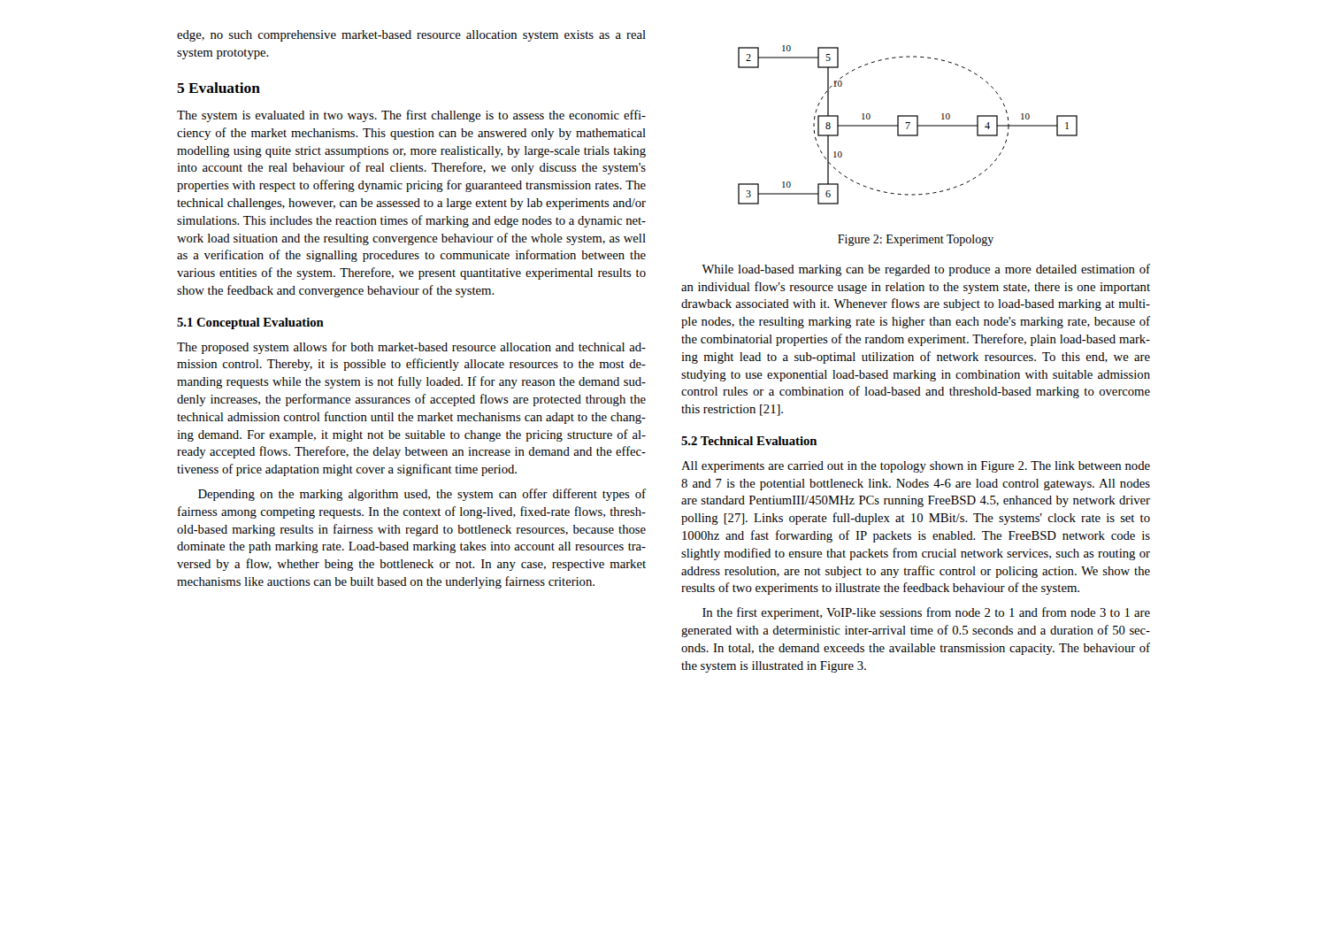edge, no such comprehensive market-based resource allocation system exists as a real system prototype.
5 Evaluation
The system is evaluated in two ways. The first challenge is to assess the economic efficiency of the market mechanisms. This question can be answered only by mathematical modelling using quite strict assumptions or, more realistically, by large-scale trials taking into account the real behaviour of real clients. Therefore, we only discuss the system's properties with respect to offering dynamic pricing for guaranteed transmission rates. The technical challenges, however, can be assessed to a large extent by lab experiments and/or simulations. This includes the reaction times of marking and edge nodes to a dynamic network load situation and the resulting convergence behaviour of the whole system, as well as a verification of the signalling procedures to communicate information between the various entities of the system. Therefore, we present quantitative experimental results to show the feedback and convergence behaviour of the system.
5.1 Conceptual Evaluation
The proposed system allows for both market-based resource allocation and technical admission control. Thereby, it is possible to efficiently allocate resources to the most demanding requests while the system is not fully loaded. If for any reason the demand suddenly increases, the performance assurances of accepted flows are protected through the technical admission control function until the market mechanisms can adapt to the changing demand. For example, it might not be suitable to change the pricing structure of already accepted flows. Therefore, the delay between an increase in demand and the effectiveness of price adaptation might cover a significant time period.
Depending on the marking algorithm used, the system can offer different types of fairness among competing requests. In the context of long-lived, fixed-rate flows, threshold-based marking results in fairness with regard to bottleneck resources, because those dominate the path marking rate. Load-based marking takes into account all resources traversed by a flow, whether being the bottleneck or not. In any case, respective market mechanisms like auctions can be built based on the underlying fairness criterion.
2 10 5 10 8 10 7 10 4 10 1 10 6 3 10
Figure 2: Experiment Topology
While load-based marking can be regarded to produce a more detailed estimation of an individual flow's resource usage in relation to the system state, there is one important drawback associated with it. Whenever flows are subject to load-based marking at multiple nodes, the resulting marking rate is higher than each node's marking rate, because of the combinatorial properties of the random experiment. Therefore, plain load-based marking might lead to a sub-optimal utilization of network resources. To this end, we are studying to use exponential load-based marking in combination with suitable admission control rules or a combination of load-based and threshold-based marking to overcome this restriction [21].
5.2 Technical Evaluation
All experiments are carried out in the topology shown in Figure 2. The link between node 8 and 7 is the potential bottleneck link. Nodes 4-6 are load control gateways. All nodes are standard PentiumIII/450MHz PCs running FreeBSD 4.5, enhanced by network driver polling [27]. Links operate full-duplex at 10 MBit/s. The systems' clock rate is set to 1000hz and fast forwarding of IP packets is enabled. The FreeBSD network code is slightly modified to ensure that packets from crucial network services, such as routing or address resolution, are not subject to any traffic control or policing action. We show the results of two experiments to illustrate the feedback behaviour of the system.
In the first experiment, VoIP-like sessions from node 2 to 1 and from node 3 to 1 are generated with a deterministic inter-arrival time of 0.5 seconds and a duration of 50 seconds. In total, the demand exceeds the available transmission capacity. The behaviour of the system is illustrated in Figure 3.